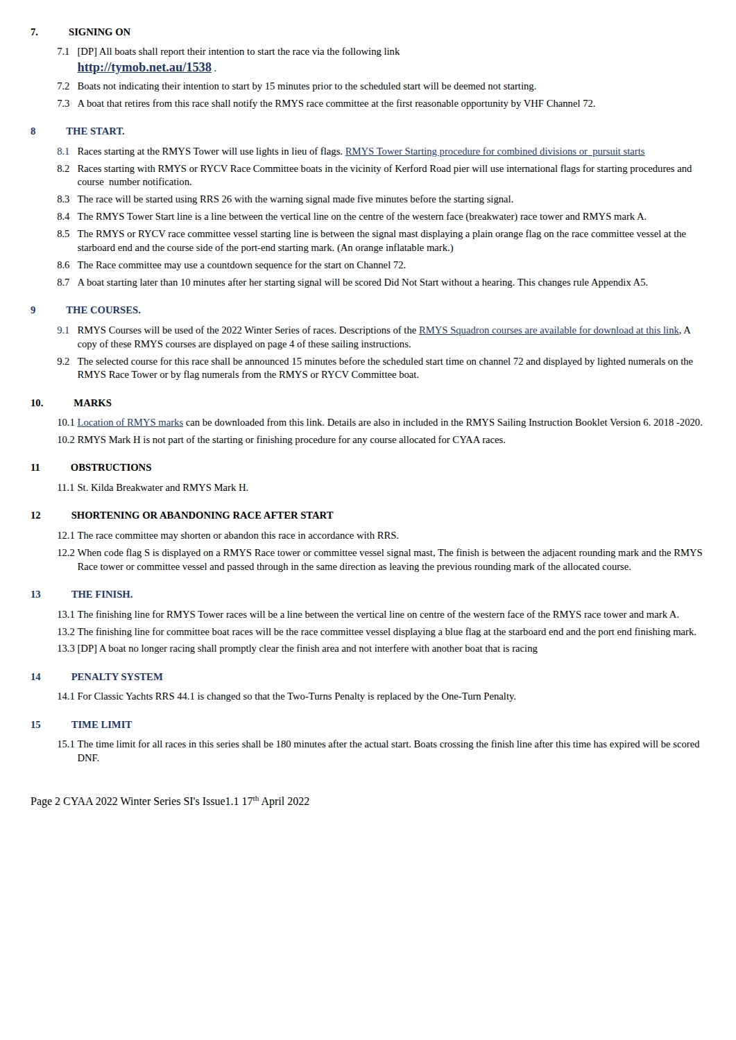7. SIGNING ON
7.1
[DP] All boats shall report their intention to start the race via the following link
http://tymob.net.au/1538 .
7.2
Boats not indicating their intention to start by 15 minutes prior to the scheduled start will be deemed not starting.
7.3
A boat that retires from this race shall notify the RMYS race committee at the first reasonable opportunity by VHF Channel 72.
8 THE START.
8.1
Races starting at the RMYS Tower will use lights in lieu of flags. RMYS Tower Starting procedure for combined divisions or pursuit starts
8.2
Races starting with RMYS or RYCV Race Committee boats in the vicinity of Kerford Road pier will use international flags for starting procedures and course number notification.
8.3
The race will be started using RRS 26 with the warning signal made five minutes before the starting signal.
8.4
The RMYS Tower Start line is a line between the vertical line on the centre of the western face (breakwater) race tower and RMYS mark A.
8.5
The RMYS or RYCV race committee vessel starting line is between the signal mast displaying a plain orange flag on the race committee vessel at the starboard end and the course side of the port-end starting mark. (An orange inflatable mark.)
8.6
The Race committee may use a countdown sequence for the start on Channel 72.
8.7
A boat starting later than 10 minutes after her starting signal will be scored Did Not Start without a hearing. This changes rule Appendix A5.
9 THE COURSES.
9.1
RMYS Courses will be used of the 2022 Winter Series of races. Descriptions of the RMYS Squadron courses are available for download at this link, A copy of these RMYS courses are displayed on page 4 of these sailing instructions.
9.2
The selected course for this race shall be announced 15 minutes before the scheduled start time on channel 72 and displayed by lighted numerals on the RMYS Race Tower or by flag numerals from the RMYS or RYCV Committee boat.
10. MARKS
10.1
Location of RMYS marks can be downloaded from this link. Details are also in included in the RMYS Sailing Instruction Booklet Version 6. 2018 -2020.
10.2
RMYS Mark H is not part of the starting or finishing procedure for any course allocated for CYAA races.
11 OBSTRUCTIONS
11.1
St. Kilda Breakwater and RMYS Mark H.
12 SHORTENING or ABANDONING RACE AFTER START
12.1
The race committee may shorten or abandon this race in accordance with RRS.
12.2
When code flag S is displayed on a RMYS Race tower or committee vessel signal mast, The finish is between the adjacent rounding mark and the RMYS Race tower or committee vessel and passed through in the same direction as leaving the previous rounding mark of the allocated course.
13 THE FINISH.
13.1
The finishing line for RMYS Tower races will be a line between the vertical line on centre of the western face of the RMYS race tower and mark A.
13.2
The finishing line for committee boat races will be the race committee vessel displaying a blue flag at the starboard end and the port end finishing mark.
13.3
[DP] A boat no longer racing shall promptly clear the finish area and not interfere with another boat that is racing
14 PENALTY SYSTEM
14.1
For Classic Yachts RRS 44.1 is changed so that the Two-Turns Penalty is replaced by the One-Turn Penalty.
15 TIME LIMIT
15.1
The time limit for all races in this series shall be 180 minutes after the actual start. Boats crossing the finish line after this time has expired will be scored DNF.
Page 2 CYAA 2022 Winter Series SI's Issue1.1 17th April 2022